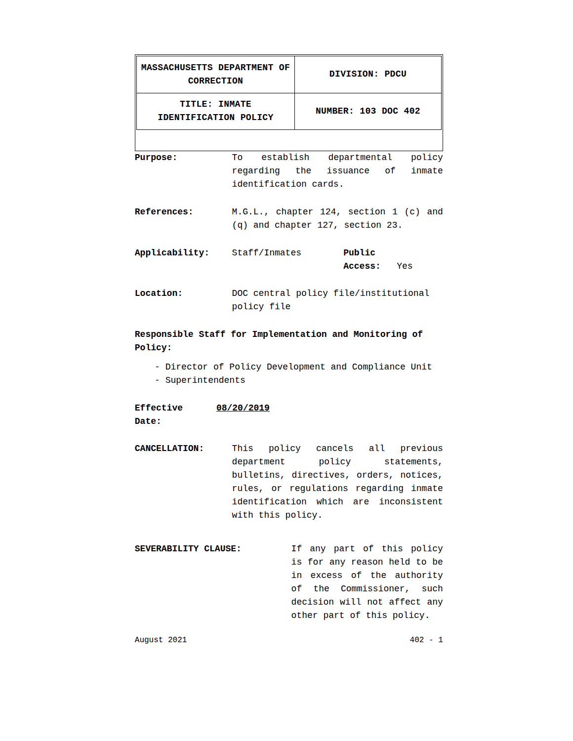| MASSACHUSETTS DEPARTMENT OF CORRECTION | DIVISION: PDCU |
| TITLE: INMATE IDENTIFICATION POLICY | NUMBER: 103 DOC 402 |
Purpose:
To establish departmental policy regarding the issuance of inmate identification cards.
References:
M.G.L., chapter 124, section 1 (c) and (q) and chapter 127, section 23.
Applicability:
Staff/Inmates Public Access: Yes
Location:
DOC central policy file/institutional policy file
Responsible Staff for Implementation and Monitoring of Policy:
- Director of Policy Development and Compliance Unit
- Superintendents
Effective Date:
08/20/2019
CANCELLATION:
This policy cancels all previous department policy statements, bulletins, directives, orders, notices, rules, or regulations regarding inmate identification which are inconsistent with this policy.
SEVERABILITY CLAUSE:
If any part of this policy is for any reason held to be in excess of the authority of the Commissioner, such decision will not affect any other part of this policy.
August 2021 402 - 1